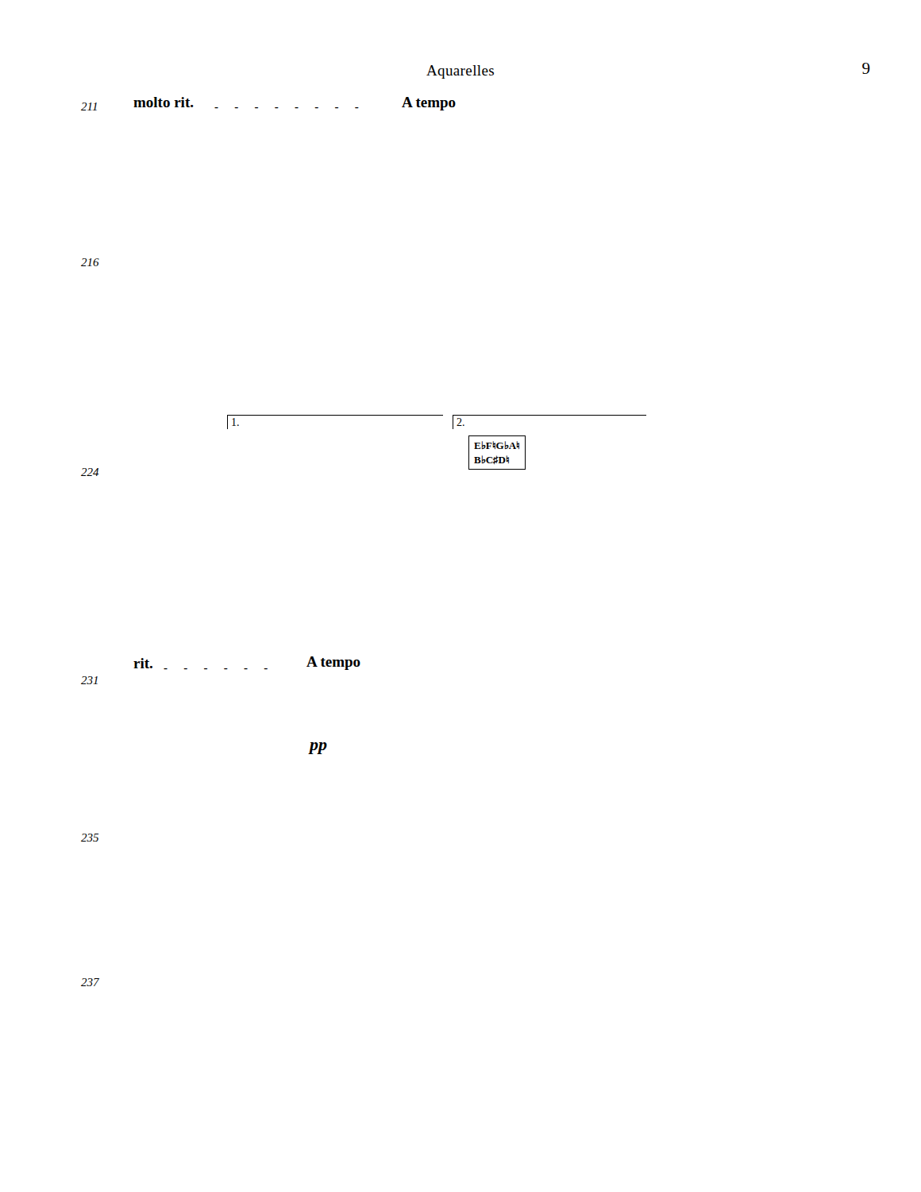Aquarelles
9
211
molto rit.
- - - - - - - -
A tempo
Piano grand staff: treble and bass clefs, two flats key signature; time signature changes to 3/4 at A tempo; repeat barlines.
216
Piano grand staff continuing in 3/4, quiet chordal accompaniment.
1.
2.
E♭F♮G♭A♮
B♭C♯D♮
224
Piano grand staff, first and second endings with repeat barline; chords in both hands.
231
rit.
- - - - - -
A tempo
pp
Piano grand staff; right hand begins rapid ascending sixteenth-note figuration, pianissimo; left hand rests.
235
Piano grand staff; continuous right-hand sixteenth-note arpeggio patterns; left hand rests.
237
Piano grand staff; right-hand sixteenth-note figuration continues; left hand rests.